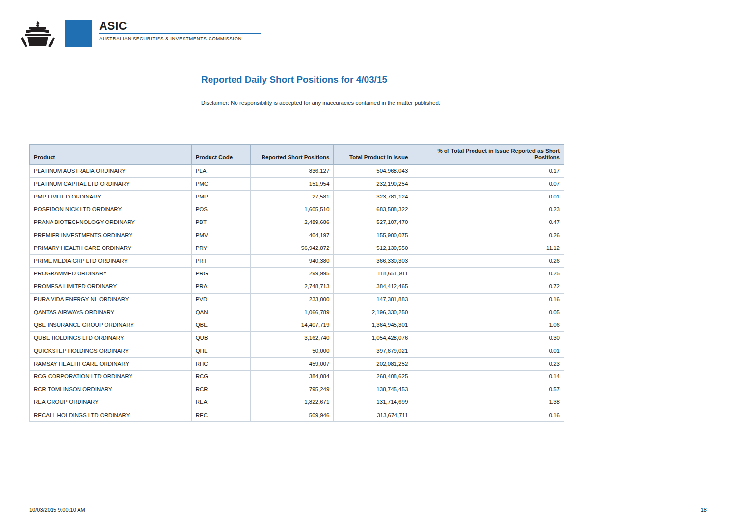ASIC
Australian Securities & Investments Commission
Reported Daily Short Positions for 4/03/15
Disclaimer: No responsibility is accepted for any inaccuracies contained in the matter published.
| Product | Product Code | Reported Short Positions | Total Product in Issue | % of Total Product in Issue Reported as Short Positions |
| --- | --- | --- | --- | --- |
| PLATINUM AUSTRALIA ORDINARY | PLA | 836,127 | 504,968,043 | 0.17 |
| PLATINUM CAPITAL LTD ORDINARY | PMC | 151,954 | 232,190,254 | 0.07 |
| PMP LIMITED ORDINARY | PMP | 27,581 | 323,781,124 | 0.01 |
| POSEIDON NICK LTD ORDINARY | POS | 1,605,510 | 683,588,322 | 0.23 |
| PRANA BIOTECHNOLOGY ORDINARY | PBT | 2,489,686 | 527,107,470 | 0.47 |
| PREMIER INVESTMENTS ORDINARY | PMV | 404,197 | 155,900,075 | 0.26 |
| PRIMARY HEALTH CARE ORDINARY | PRY | 56,942,872 | 512,130,550 | 11.12 |
| PRIME MEDIA GRP LTD ORDINARY | PRT | 940,380 | 366,330,303 | 0.26 |
| PROGRAMMED ORDINARY | PRG | 299,995 | 118,651,911 | 0.25 |
| PROMESA LIMITED ORDINARY | PRA | 2,748,713 | 384,412,465 | 0.72 |
| PURA VIDA ENERGY NL ORDINARY | PVD | 233,000 | 147,381,883 | 0.16 |
| QANTAS AIRWAYS ORDINARY | QAN | 1,066,789 | 2,196,330,250 | 0.05 |
| QBE INSURANCE GROUP ORDINARY | QBE | 14,407,719 | 1,364,945,301 | 1.06 |
| QUBE HOLDINGS LTD ORDINARY | QUB | 3,162,740 | 1,054,428,076 | 0.30 |
| QUICKSTEP HOLDINGS ORDINARY | QHL | 50,000 | 397,679,021 | 0.01 |
| RAMSAY HEALTH CARE ORDINARY | RHC | 459,007 | 202,081,252 | 0.23 |
| RCG CORPORATION LTD ORDINARY | RCG | 384,084 | 268,408,625 | 0.14 |
| RCR TOMLINSON ORDINARY | RCR | 795,249 | 138,745,453 | 0.57 |
| REA GROUP ORDINARY | REA | 1,822,671 | 131,714,699 | 1.38 |
| RECALL HOLDINGS LTD ORDINARY | REC | 509,946 | 313,674,711 | 0.16 |
10/03/2015 9:00:10 AM 18